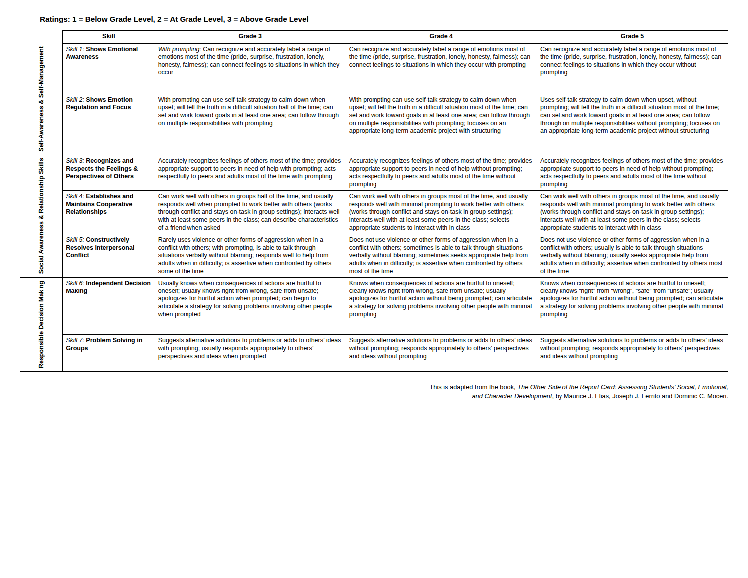Ratings: 1 = Below Grade Level, 2 = At Grade Level, 3 = Above Grade Level
| | Skill | Grade 3 | Grade 4 | Grade 5 |
| --- | --- | --- | --- | --- |
| Self-Awareness & Self-Management | Skill 1: Shows Emotional Awareness | With prompting: Can recognize and accurately label a range of emotions most of the time (pride, surprise, frustration, lonely, honesty, fairness); can connect feelings to situations in which they occur | Can recognize and accurately label a range of emotions most of the time (pride, surprise, frustration, lonely, honesty, fairness); can connect feelings to situations in which they occur with prompting | Can recognize and accurately label a range of emotions most of the time (pride, surprise, frustration, lonely, honesty, fairness); can connect feelings to situations in which they occur without prompting |
| Skill 2: Shows Emotion Regulation and Focus | With prompting can use self-talk strategy to calm down when upset; will tell the truth in a difficult situation half of the time; can set and work toward goals in at least one area; can follow through on multiple responsibilities with prompting | With prompting can use self-talk strategy to calm down when upset; will tell the truth in a difficult situation most of the time; can set and work toward goals in at least one area; can follow through on multiple responsibilities with prompting; focuses on an appropriate long-term academic project with structuring | Uses self-talk strategy to calm down when upset, without prompting; will tell the truth in a difficult situation most of the time; can set and work toward goals in at least one area; can follow through on multiple responsibilities without prompting; focuses on an appropriate long-term academic project without structuring |
| Social Awareness & Relationship Skills | Skill 3: Recognizes and Respects the Feelings & Perspectives of Others | Accurately recognizes feelings of others most of the time; provides appropriate support to peers in need of help with prompting; acts respectfully to peers and adults most of the time with prompting | Accurately recognizes feelings of others most of the time; provides appropriate support to peers in need of help without prompting; acts respectfully to peers and adults most of the time without prompting | Accurately recognizes feelings of others most of the time; provides appropriate support to peers in need of help without prompting; acts respectfully to peers and adults most of the time without prompting |
| Skill 4: Establishes and Maintains Cooperative Relationships | Can work well with others in groups half of the time, and usually responds well when prompted to work better with others (works through conflict and stays on-task in group settings); interacts well with at least some peers in the class; can describe characteristics of a friend when asked | Can work well with others in groups most of the time, and usually responds well with minimal prompting to work better with others (works through conflict and stays on-task in group settings); interacts well with at least some peers in the class; selects appropriate students to interact with in class | Can work well with others in groups most of the time, and usually responds well with minimal prompting to work better with others (works through conflict and stays on-task in group settings); interacts well with at least some peers in the class; selects appropriate students to interact with in class |
| Skill 5: Constructively Resolves Interpersonal Conflict | Rarely uses violence or other forms of aggression when in a conflict with others; with prompting, is able to talk through situations verbally without blaming; responds well to help from adults when in difficulty; is assertive when confronted by others some of the time | Does not use violence or other forms of aggression when in a conflict with others; sometimes is able to talk through situations verbally without blaming; sometimes seeks appropriate help from adults when in difficulty; is assertive when confronted by others most of the time | Does not use violence or other forms of aggression when in a conflict with others; usually is able to talk through situations verbally without blaming; usually seeks appropriate help from adults when in difficulty; assertive when confronted by others most of the time |
| Responsible Decision Making | Skill 6: Independent Decision Making | Usually knows when consequences of actions are hurtful to oneself; usually knows right from wrong, safe from unsafe; apologizes for hurtful action when prompted; can begin to articulate a strategy for solving problems involving other people when prompted | Knows when consequences of actions are hurtful to oneself; clearly knows right from wrong, safe from unsafe; usually apologizes for hurtful action without being prompted; can articulate a strategy for solving problems involving other people with minimal prompting | Knows when consequences of actions are hurtful to oneself; clearly knows “right” from “wrong”, “safe” from “unsafe”; usually apologizes for hurtful action without being prompted; can articulate a strategy for solving problems involving other people with minimal prompting |
| Skill 7: Problem Solving in Groups | Suggests alternative solutions to problems or adds to others’ ideas with prompting; usually responds appropriately to others’ perspectives and ideas when prompted | Suggests alternative solutions to problems or adds to others’ ideas without prompting; responds appropriately to others’ perspectives and ideas without prompting | Suggests alternative solutions to problems or adds to others’ ideas without prompting; responds appropriately to others’ perspectives and ideas without prompting |
This is adapted from the book, The Other Side of the Report Card: Assessing Students’ Social, Emotional,
and Character Development, by Maurice J. Elias, Joseph J. Ferrito and Dominic C. Moceri.